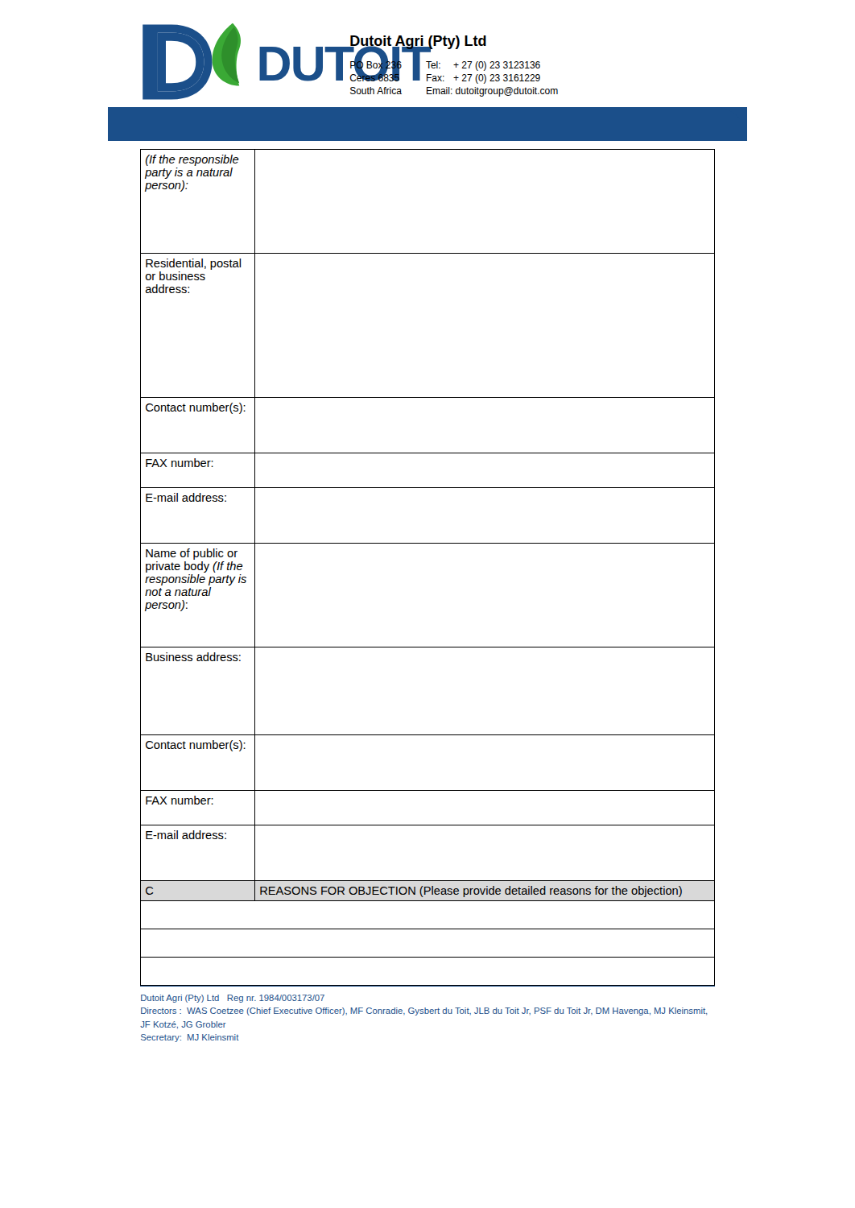DUTOIT
Dutoit Agri (Pty) Ltd
PO Box 236
Ceres 6835
South Africa
Tel:+ 27 (0) 23 3123136
Fax:+ 27 (0) 23 3161229
Email: dutoitgroup@dutoit.com
| (If the responsible party is a natural person): | |
| Residential, postal or business address: | |
| Contact number(s): | |
| FAX number: | |
| E-mail address: | |
| Name of public or private body (If the responsible party is not a natural person) : | |
| Business address: | |
| Contact number(s): | |
| FAX number: | |
| E-mail address: | |
| C | REASONS FOR OBJECTION (Please provide detailed reasons for the objection) |
Dutoit Agri (Pty) Ltd Reg nr. 1984/003173/07
Directors : WAS Coetzee (Chief Executive Officer), MF Conradie, Gysbert du Toit, JLB du Toit Jr, PSF du Toit Jr, DM Havenga, MJ Kleinsmit, JF Kotzé, JG Grobler
Secretary: MJ Kleinsmit